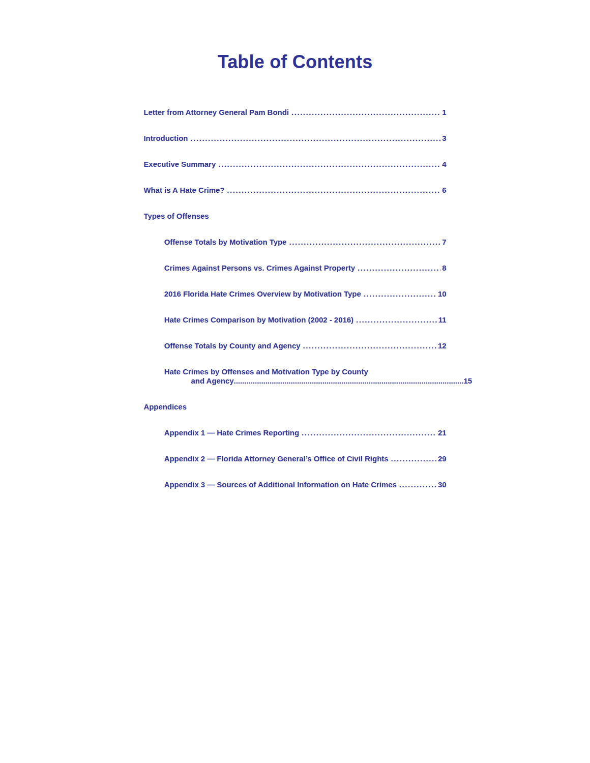Table of Contents
Letter from Attorney General Pam Bondi ................................................................................ 1
Introduction ......................................................................................................... 3
Executive Summary ............................................................................................. 4
What is A Hate Crime? ......................................................................................... 6
Types of Offenses
Offense Totals by Motivation Type .................................................................................. 7
Crimes Against Persons vs. Crimes Against Property ..................................................... 8
2016 Florida Hate Crimes Overview by Motivation Type ................................................ 10
Hate Crimes Comparison by Motivation (2002 - 2016) ................................................... 11
Offense Totals by County and Agency ............................................................................ 12
Hate Crimes by Offenses and Motivation Type by County and Agency ............................................................................................................. 15
Appendices
Appendix 1 — Hate Crimes Reporting ............................................................................ 21
Appendix 2 — Florida Attorney General’s Office of Civil Rights ..................................... 29
Appendix 3 — Sources of Additional Information on Hate Crimes ................................ 30